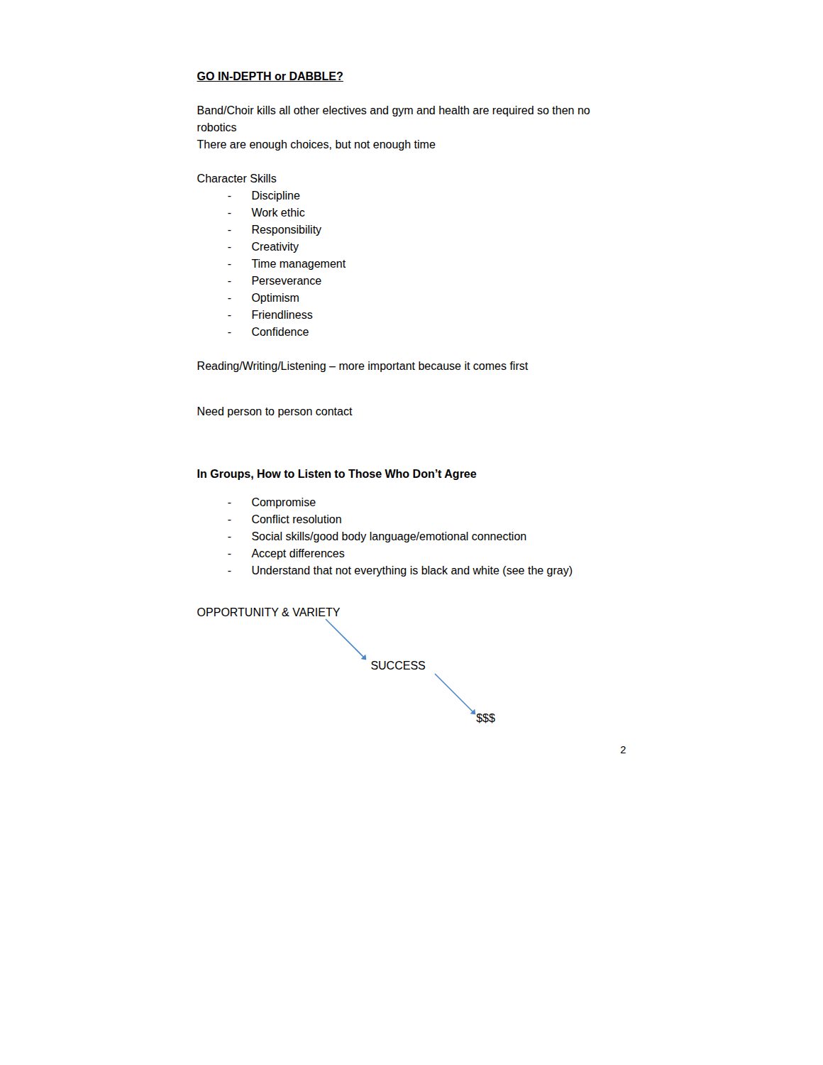GO IN-DEPTH or DABBLE?
Band/Choir kills all other electives and gym and health are required so then no robotics
There are enough choices, but not enough time
Character Skills
Discipline
Work ethic
Responsibility
Creativity
Time management
Perseverance
Optimism
Friendliness
Confidence
Reading/Writing/Listening – more important because it comes first
Need person to person contact
In Groups, How to Listen to Those Who Don’t Agree
Compromise
Conflict resolution
Social skills/good body language/emotional connection
Accept differences
Understand that not everything is black and white (see the gray)
OPPORTUNITY & VARIETY SUCCESS $$$
2